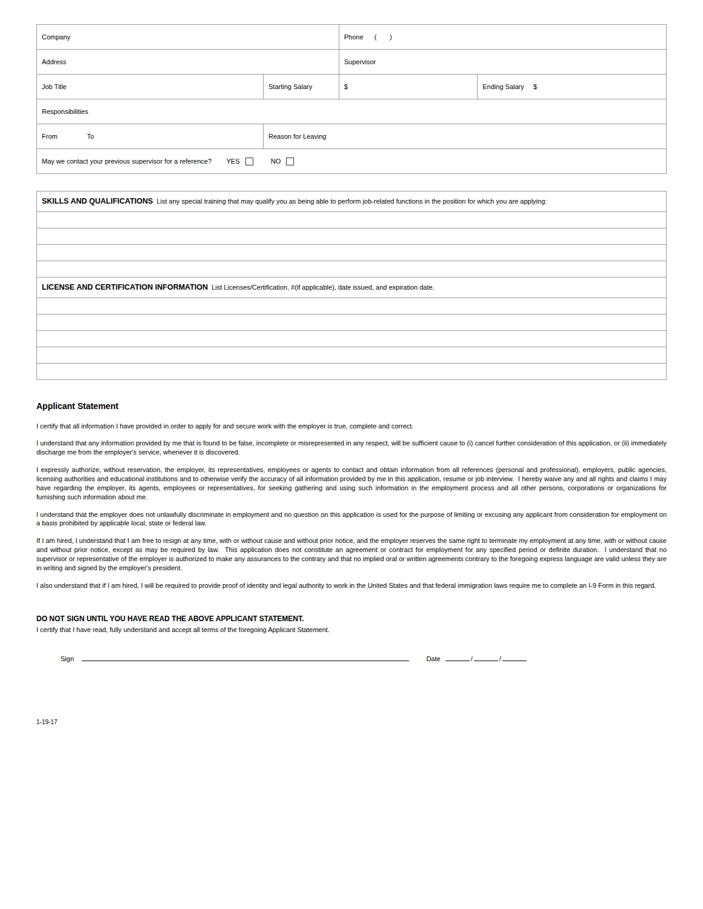| Company | Phone ( ) |
| Address | Supervisor |
| Job Title | Starting Salary | $ | Ending Salary $ |
| Responsibilities |
| From To | Reason for Leaving |
| May we contact your previous supervisor for a reference? YES NO |
| SKILLS AND QUALIFICATIONS List any special training that may qualify you as being able to perform job-related functions in the position for which you are applying: |
| LICENSE AND CERTIFICATION INFORMATION List Licenses/Certification, #(if applicable), date issued, and expiration date. |
Applicant Statement
I certify that all information I have provided in order to apply for and secure work with the employer is true, complete and correct.
I understand that any information provided by me that is found to be false, incomplete or misrepresented in any respect, will be sufficient cause to (i) cancel further consideration of this application, or (ii) immediately discharge me from the employer's service, whenever it is discovered.
I expressly authorize, without reservation, the employer, its representatives, employees or agents to contact and obtain information from all references (personal and professional), employers, public agencies, licensing authorities and educational institutions and to otherwise verify the accuracy of all information provided by me in this application, resume or job interview. I hereby waive any and all rights and claims I may have regarding the employer, its agents, employees or representatives, for seeking gathering and using such information in the employment process and all other persons, corporations or organizations for furnishing such information about me.
I understand that the employer does not unlawfully discriminate in employment and no question on this application is used for the purpose of limiting or excusing any applicant from consideration for employment on a basis prohibited by applicable local, state or federal law.
If I am hired, I understand that I am free to resign at any time, with or without cause and without prior notice, and the employer reserves the same right to terminate my employment at any time, with or without cause and without prior notice, except as may be required by law. This application does not constitute an agreement or contract for employment for any specified period or definite duration. I understand that no supervisor or representative of the employer is authorized to make any assurances to the contrary and that no implied oral or written agreements contrary to the foregoing express language are valid unless they are in writing and signed by the employer's president.
I also understand that if I am hired, I will be required to provide proof of identity and legal authority to work in the United States and that federal immigration laws require me to complete an I-9 Form in this regard.
DO NOT SIGN UNTIL YOU HAVE READ THE ABOVE APPLICANT STATEMENT.
I certify that I have read, fully understand and accept all terms of the foregoing Applicant Statement.
Sign Date / /
1-19-17